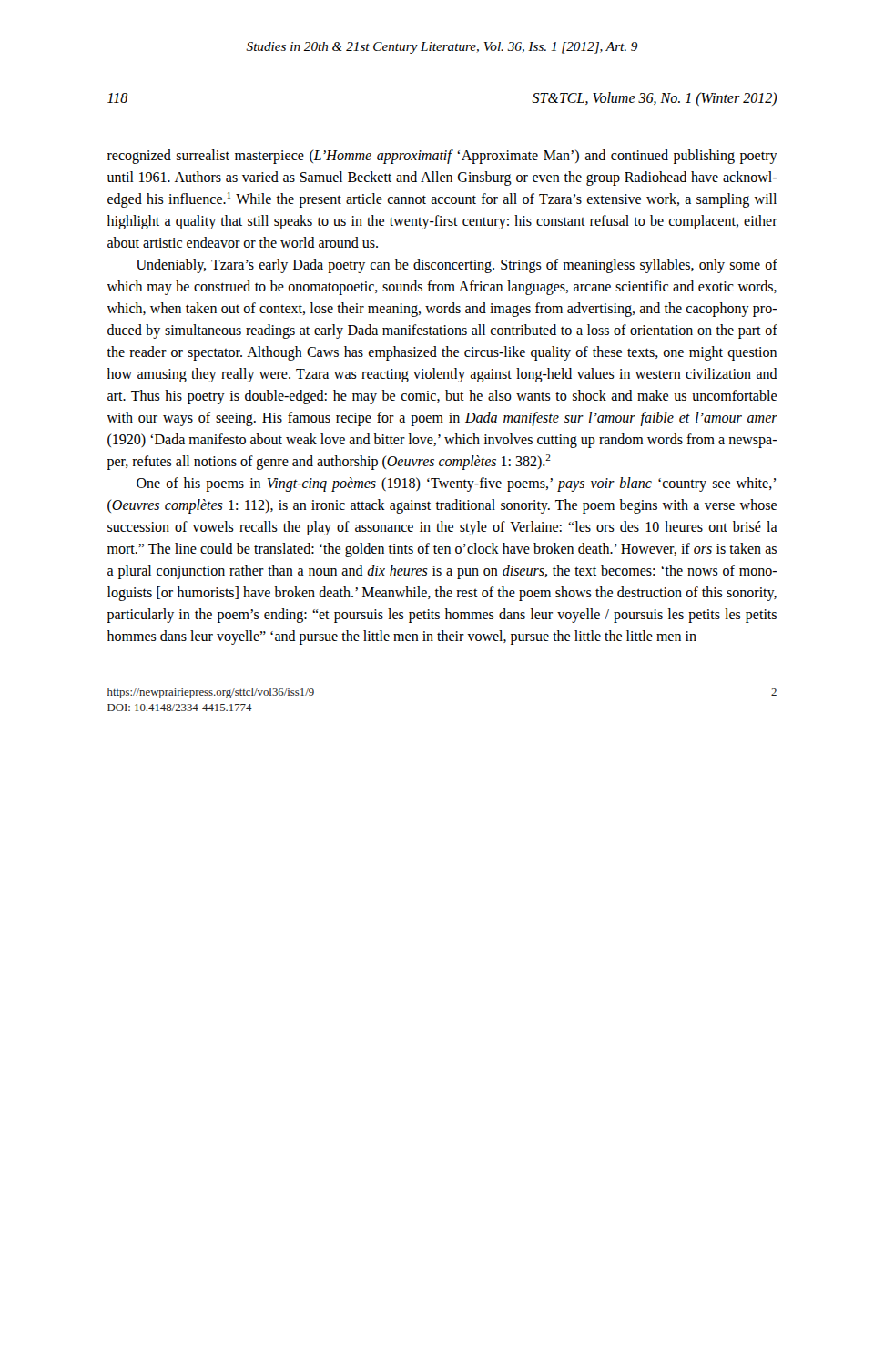Studies in 20th & 21st Century Literature, Vol. 36, Iss. 1 [2012], Art. 9
118 ST&TCL, Volume 36, No. 1 (Winter 2012)
recognized surrealist masterpiece (L’Homme approximatif ‘Approximate Man’) and continued publishing poetry until 1961. Authors as varied as Samuel Beckett and Allen Ginsburg or even the group Radiohead have acknowledged his influence.1 While the present article cannot account for all of Tzara’s extensive work, a sampling will highlight a quality that still speaks to us in the twenty-first century: his constant refusal to be complacent, either about artistic endeavor or the world around us.
Undeniably, Tzara’s early Dada poetry can be disconcerting. Strings of meaningless syllables, only some of which may be construed to be onomatopoetic, sounds from African languages, arcane scientific and exotic words, which, when taken out of context, lose their meaning, words and images from advertising, and the cacophony produced by simultaneous readings at early Dada manifestations all contributed to a loss of orientation on the part of the reader or spectator. Although Caws has emphasized the circus-like quality of these texts, one might question how amusing they really were. Tzara was reacting violently against long-held values in western civilization and art. Thus his poetry is double-edged: he may be comic, but he also wants to shock and make us uncomfortable with our ways of seeing. His famous recipe for a poem in Dada manifeste sur l’amour faible et l’amour amer (1920) ‘Dada manifesto about weak love and bitter love,’ which involves cutting up random words from a newspaper, refutes all notions of genre and authorship (Oeuvres complètes 1: 382).2
One of his poems in Vingt-cinq poèmes (1918) ‘Twenty-five poems,’ pays voir blanc ‘country see white,’ (Oeuvres complètes 1: 112), is an ironic attack against traditional sonority. The poem begins with a verse whose succession of vowels recalls the play of assonance in the style of Verlaine: “les ors des 10 heures ont brisé la mort.” The line could be translated: ‘the golden tints of ten o’clock have broken death.’ However, if ors is taken as a plural conjunction rather than a noun and dix heures is a pun on diseurs, the text becomes: ‘the nows of monologuists [or humorists] have broken death.’ Meanwhile, the rest of the poem shows the destruction of this sonority, particularly in the poem’s ending: “et poursuis les petits hommes dans leur voyelle / poursuis les petits les petits hommes dans leur voyelle” ‘and pursue the little men in their vowel, pursue the little the little men in
2 https://newprairiepress.org/sttcl/vol36/iss1/9
DOI: 10.4148/2334-4415.1774